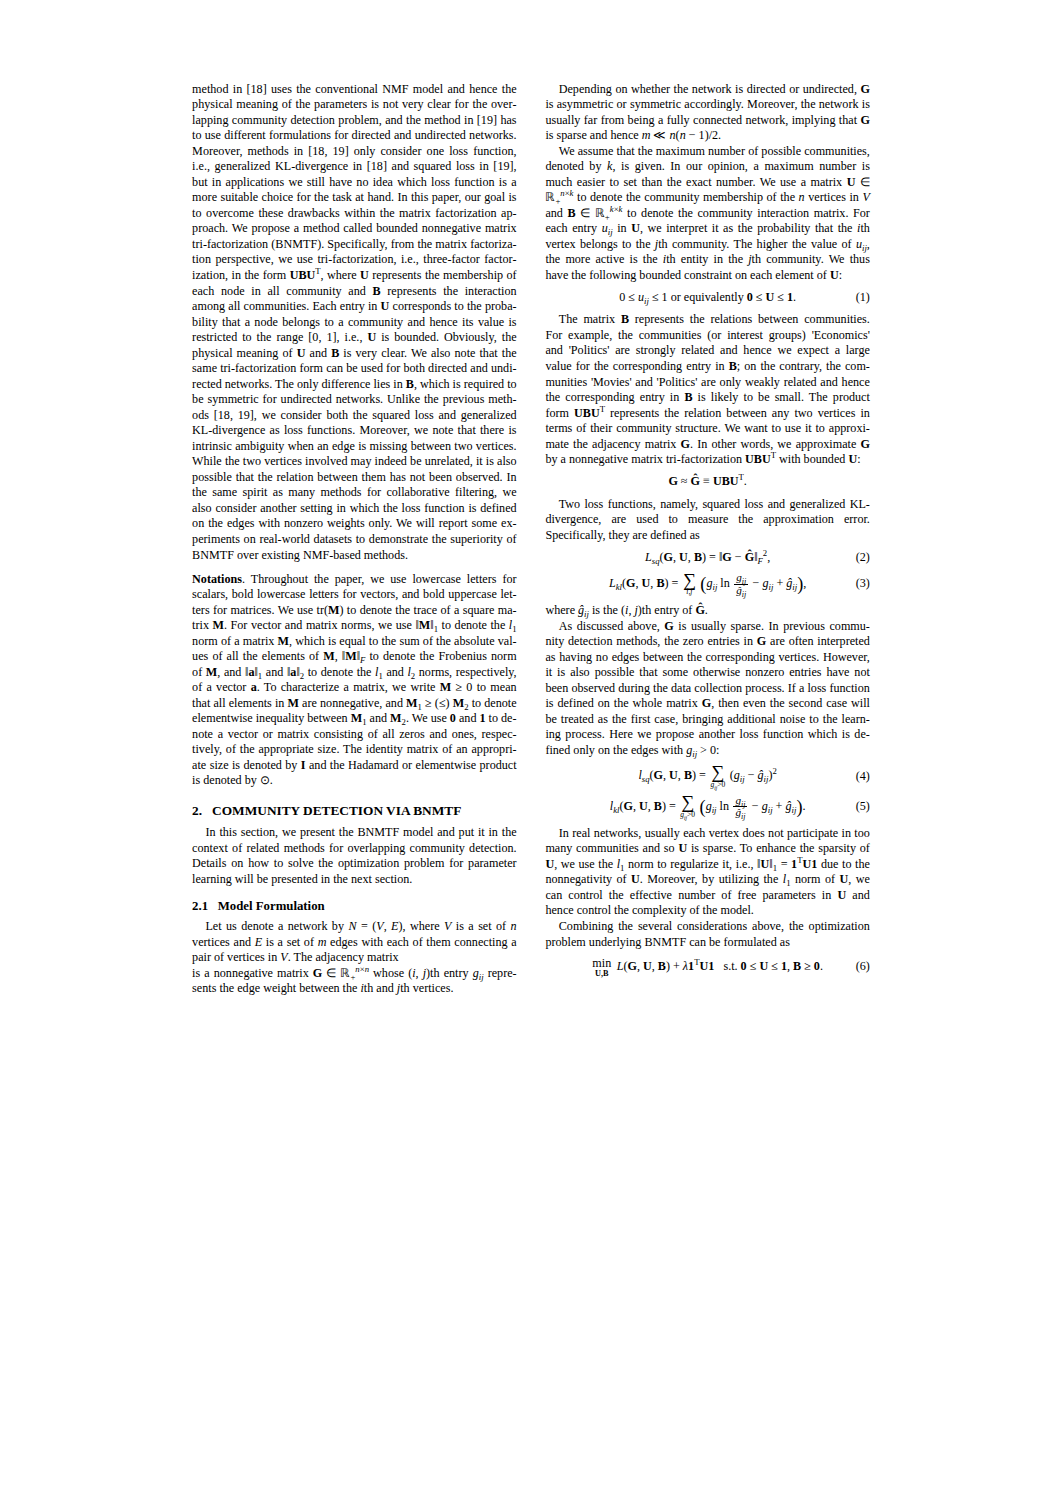method in [18] uses the conventional NMF model and hence the physical meaning of the parameters is not very clear for the overlapping community detection problem, and the method in [19] has to use different formulations for directed and undirected networks. Moreover, methods in [18, 19] only consider one loss function, i.e., generalized KL-divergence in [18] and squared loss in [19], but in applications we still have no idea which loss function is a more suitable choice for the task at hand. In this paper, our goal is to overcome these drawbacks within the matrix factorization approach. We propose a method called bounded nonnegative matrix tri-factorization (BNMTF). Specifically, from the matrix factorization perspective, we use tri-factorization, i.e., three-factor factorization, in the form UBUT, where U represents the membership of each node in all community and B represents the interaction among all communities. Each entry in U corresponds to the probability that a node belongs to a community and hence its value is restricted to the range [0, 1], i.e., U is bounded. Obviously, the physical meaning of U and B is very clear. We also note that the same tri-factorization form can be used for both directed and undirected networks. The only difference lies in B, which is required to be symmetric for undirected networks. Unlike the previous methods [18, 19], we consider both the squared loss and generalized KL-divergence as loss functions. Moreover, we note that there is intrinsic ambiguity when an edge is missing between two vertices. While the two vertices involved may indeed be unrelated, it is also possible that the relation between them has not been observed. In the same spirit as many methods for collaborative filtering, we also consider another setting in which the loss function is defined on the edges with nonzero weights only. We will report some experiments on real-world datasets to demonstrate the superiority of BNMTF over existing NMF-based methods.
Notations. Throughout the paper, we use lowercase letters for scalars, bold lowercase letters for vectors, and bold uppercase letters for matrices. We use tr(M) to denote the trace of a square matrix M. For vector and matrix norms, we use ‖M‖1 to denote the l1 norm of a matrix M, which is equal to the sum of the absolute values of all the elements of M, ‖M‖F to denote the Frobenius norm of M, and ‖a‖1 and ‖a‖2 to denote the l1 and l2 norms, respectively, of a vector a. To characterize a matrix, we write M ≥ 0 to mean that all elements in M are nonnegative, and M1 ≥ (≤) M2 to denote elementwise inequality between M1 and M2. We use 0 and 1 to denote a vector or matrix consisting of all zeros and ones, respectively, of the appropriate size. The identity matrix of an appropriate size is denoted by I and the Hadamard or elementwise product is denoted by ⊙.
2. COMMUNITY DETECTION VIA BNMTF
In this section, we present the BNMTF model and put it in the context of related methods for overlapping community detection. Details on how to solve the optimization problem for parameter learning will be presented in the next section.
2.1 Model Formulation
Let us denote a network by N = (V, E), where V is a set of n vertices and E is a set of m edges with each of them connecting a pair of vertices in V. The adjacency matrix
is a nonnegative matrix G ∈ ℝ+n×n whose (i, j)th entry gij represents the edge weight between the ith and jth vertices.
Depending on whether the network is directed or undirected, G is asymmetric or symmetric accordingly. Moreover, the network is usually far from being a fully connected network, implying that G is sparse and hence m ≪ n(n − 1)/2.
We assume that the maximum number of possible communities, denoted by k, is given. In our opinion, a maximum number is much easier to set than the exact number. We use a matrix U ∈ ℝ+n×k to denote the community membership of the n vertices in V and B ∈ ℝ+k×k to denote the community interaction matrix. For each entry uij in U, we interpret it as the probability that the ith vertex belongs to the jth community. The higher the value of uij, the more active is the ith entity in the jth community. We thus have the following bounded constraint on each element of U:
0 ≤ uij ≤ 1 or equivalently 0 ≤ U ≤ 1. (1)
The matrix B represents the relations between communities. For example, the communities (or interest groups) 'Economics' and 'Politics' are strongly related and hence we expect a large value for the corresponding entry in B; on the contrary, the communities 'Movies' and 'Politics' are only weakly related and hence the corresponding entry in B is likely to be small. The product form UBUT represents the relation between any two vertices in terms of their community structure. We want to use it to approximate the adjacency matrix G. In other words, we approximate G by a nonnegative matrix tri-factorization UBUT with bounded U:
G ≈ Ĝ ≡ UBUT.
Two loss functions, namely, squared loss and generalized KL-divergence, are used to measure the approximation error. Specifically, they are defined as
Lsq(G, U, B) = ‖G − Ĝ‖F2, (2)
Lkl(G, U, B) = ∑i,j (gij ln gij ĝij − gij + ĝij), (3)
where ĝij is the (i, j)th entry of Ĝ.
As discussed above, G is usually sparse. In previous community detection methods, the zero entries in G are often interpreted as having no edges between the corresponding vertices. However, it is also possible that some otherwise nonzero entries have not been observed during the data collection process. If a loss function is defined on the whole matrix G, then even the second case will be treated as the first case, bringing additional noise to the learning process. Here we propose another loss function which is defined only on the edges with gij > 0:
lsq(G, U, B) = ∑gij>0 (gij − ĝij)2 (4)
lkl(G, U, B) = ∑gij>0 (gij ln gij ĝij − gij + ĝij). (5)
In real networks, usually each vertex does not participate in too many communities and so U is sparse. To enhance the sparsity of U, we use the l1 norm to regularize it, i.e., ‖U‖1 = 1TU1 due to the nonnegativity of U. Moreover, by utilizing the l1 norm of U, we can control the effective number of free parameters in U and hence control the complexity of the model.
Combining the several considerations above, the optimization problem underlying BNMTF can be formulated as
min U,B L(G, U, B) + λ 1TU1 s.t. 0 ≤ U ≤ 1, B ≥ 0. (6)